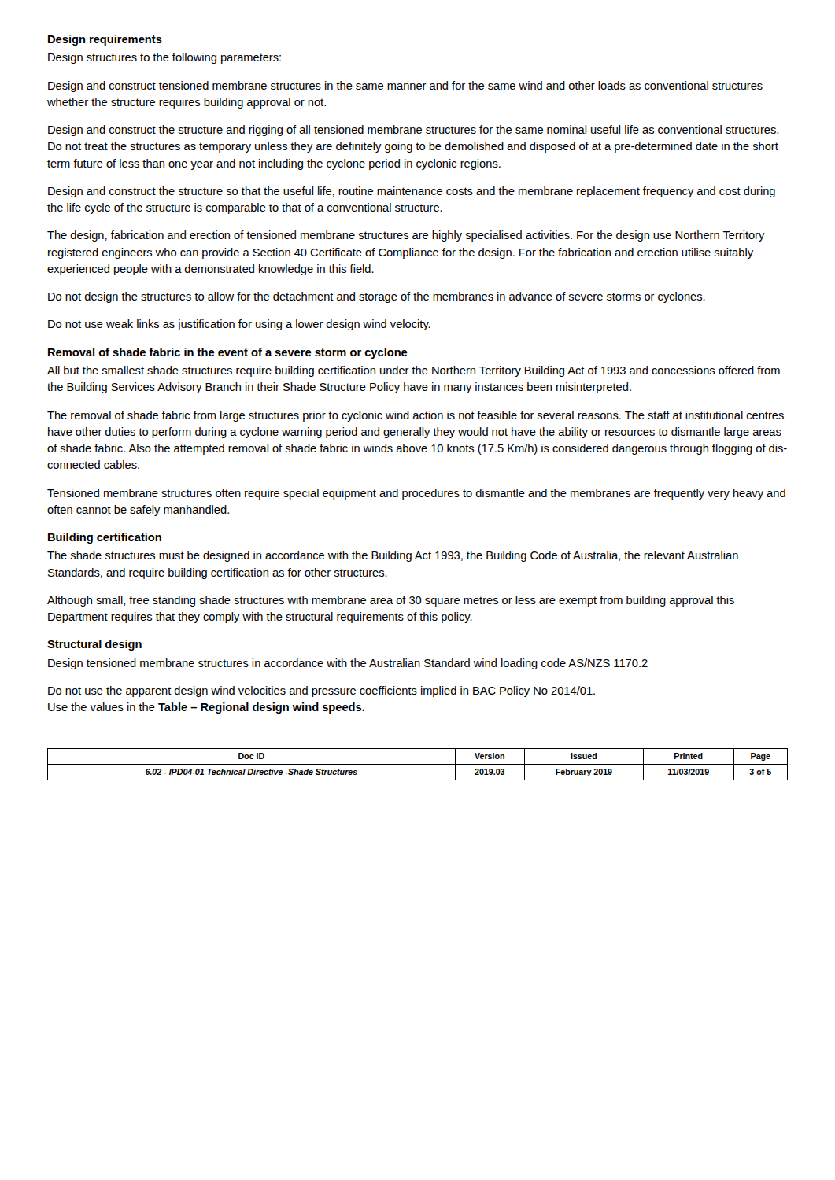Design requirements
Design structures to the following parameters:
Design and construct tensioned membrane structures in the same manner and for the same wind and other loads as conventional structures whether the structure requires building approval or not.
Design and construct the structure and rigging of all tensioned membrane structures for the same nominal useful life as conventional structures. Do not treat the structures as temporary unless they are definitely going to be demolished and disposed of at a pre-determined date in the short term future of less than one year and not including the cyclone period in cyclonic regions.
Design and construct the structure so that the useful life, routine maintenance costs and the membrane replacement frequency and cost during the life cycle of the structure is comparable to that of a conventional structure.
The design, fabrication and erection of tensioned membrane structures are highly specialised activities. For the design use Northern Territory registered engineers who can provide a Section 40 Certificate of Compliance for the design. For the fabrication and erection utilise suitably experienced people with a demonstrated knowledge in this field.
Do not design the structures to allow for the detachment and storage of the membranes in advance of severe storms or cyclones.
Do not use weak links as justification for using a lower design wind velocity.
Removal of shade fabric in the event of a severe storm or cyclone
All but the smallest shade structures require building certification under the Northern Territory Building Act of 1993 and concessions offered from the Building Services Advisory Branch in their Shade Structure Policy have in many instances been misinterpreted.
The removal of shade fabric from large structures prior to cyclonic wind action is not feasible for several reasons. The staff at institutional centres have other duties to perform during a cyclone warning period and generally they would not have the ability or resources to dismantle large areas of shade fabric. Also the attempted removal of shade fabric in winds above 10 knots (17.5 Km/h) is considered dangerous through flogging of dis-connected cables.
Tensioned membrane structures often require special equipment and procedures to dismantle and the membranes are frequently very heavy and often cannot be safely manhandled.
Building certification
The shade structures must be designed in accordance with the Building Act 1993, the Building Code of Australia, the relevant Australian Standards, and require building certification as for other structures.
Although small, free standing shade structures with membrane area of 30 square metres or less are exempt from building approval this Department requires that they comply with the structural requirements of this policy.
Structural design
Design tensioned membrane structures in accordance with the Australian Standard wind loading code AS/NZS 1170.2
Do not use the apparent design wind velocities and pressure coefficients implied in BAC Policy No 2014/01.
Use the values in the Table – Regional design wind speeds.
| Doc ID | Version | Issued | Printed | Page |
| --- | --- | --- | --- | --- |
| 6.02 - IPD04-01 Technical Directive -Shade Structures | 2019.03 | February 2019 | 11/03/2019 | 3 of 5 |